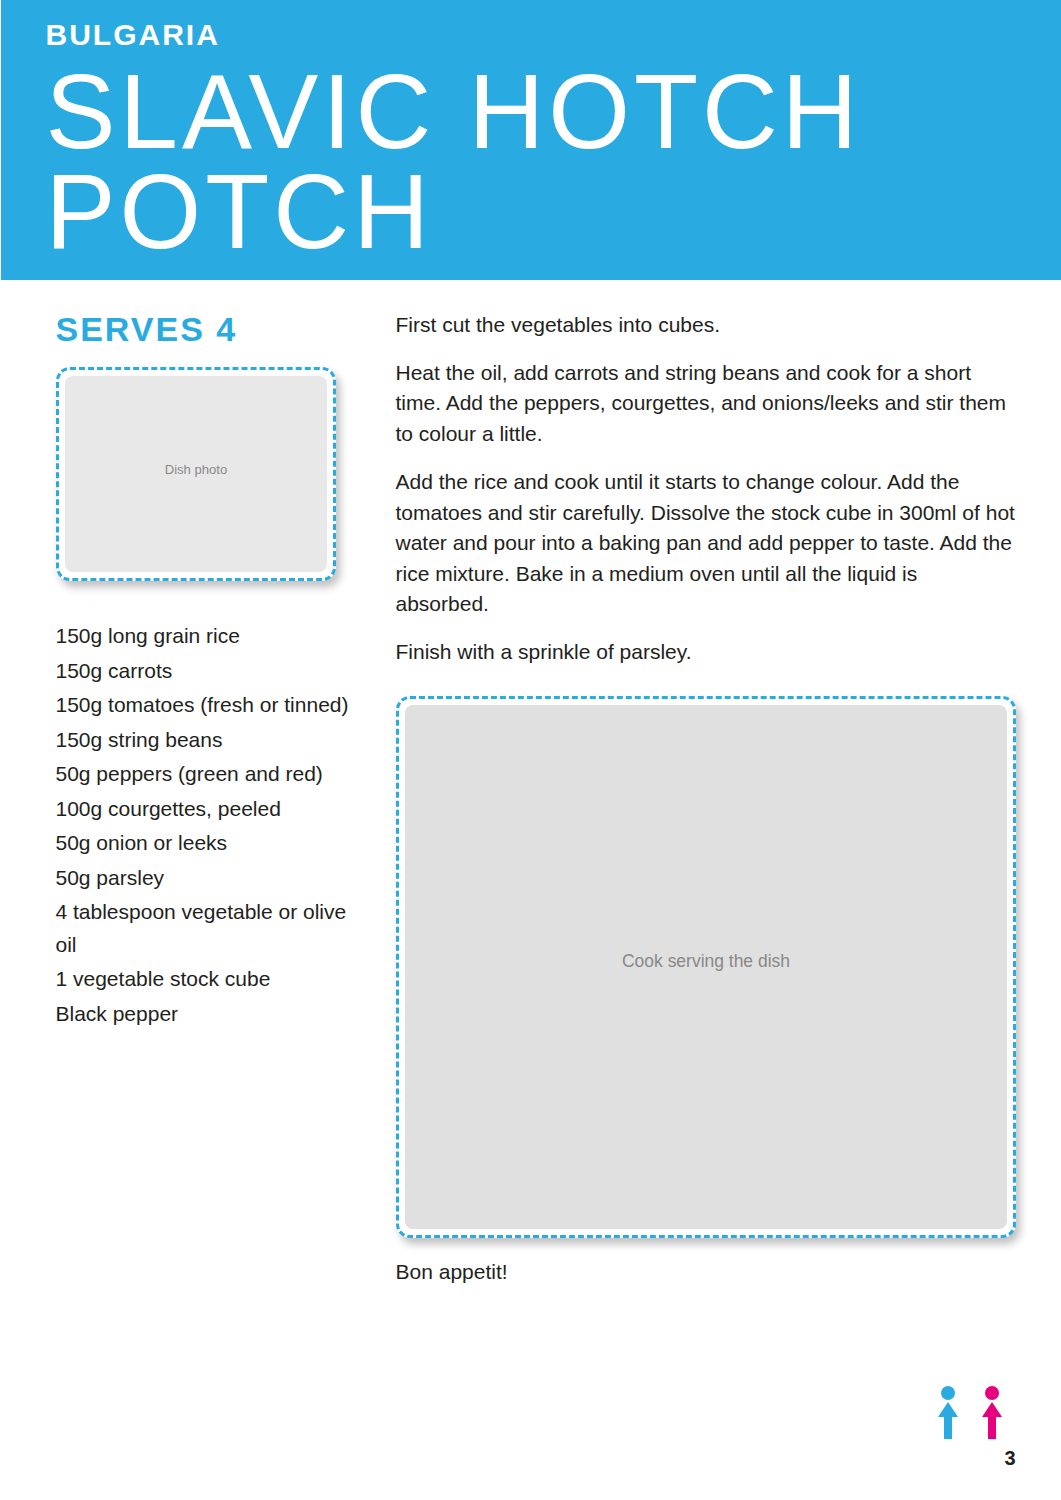BULGARIA
Slavic Hotch Potch
Serves 4
150g long grain rice
150g carrots
150g tomatoes (fresh or tinned)
150g string beans
50g peppers (green and red)
100g courgettes, peeled
50g onion or leeks
50g parsley
4 tablespoon vegetable or olive oil
1 vegetable stock cube
Black pepper
First cut the vegetables into cubes.
Heat the oil, add carrots and string beans and cook for a short time. Add the peppers, courgettes, and onions/leeks and stir them to colour a little.
Add the rice and cook until it starts to change colour. Add the tomatoes and stir carefully. Dissolve the stock cube in 300ml of hot water and pour into a baking pan and add pepper to taste. Add the rice mixture. Bake in a medium oven until all the liquid is absorbed.
Finish with a sprinkle of parsley.
Bon appetit!
3